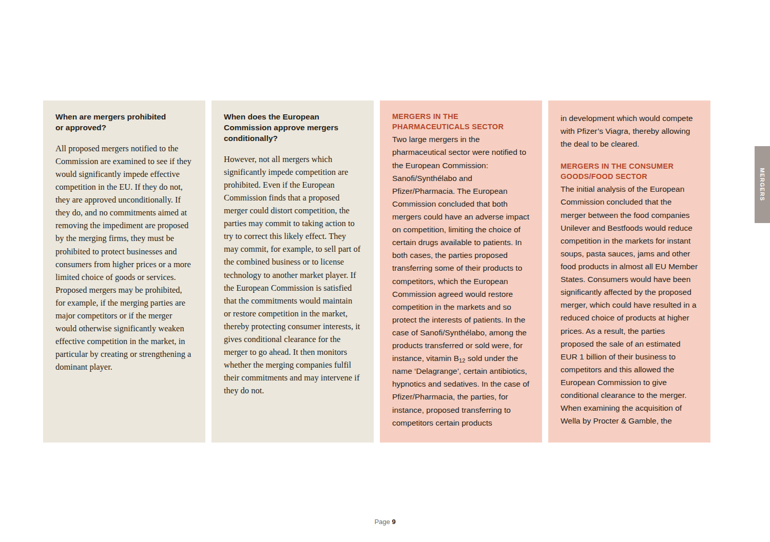MERGERS
When are mergers prohibited
or approved?
All proposed mergers notified to the Commission are examined to see if they would significantly impede effective competition in the EU. If they do not, they are approved unconditionally. If they do, and no commitments aimed at removing the impediment are proposed by the merging firms, they must be prohibited to protect businesses and consumers from higher prices or a more limited choice of goods or services. Proposed mergers may be prohibited, for example, if the merging parties are major competitors or if the merger would otherwise significantly weaken effective competition in the market, in particular by creating or strengthening a dominant player.
When does the European Commission approve mergers conditionally?
However, not all mergers which significantly impede competition are prohibited. Even if the European Commission finds that a proposed merger could distort competition, the parties may commit to taking action to try to correct this likely effect. They may commit, for example, to sell part of the combined business or to license technology to another market player. If the European Commission is satisfied that the commitments would maintain or restore competition in the market, thereby protecting consumer interests, it gives conditional clearance for the merger to go ahead. It then monitors whether the merging companies fulfil their commitments and may intervene if they do not.
Mergers in the pharmaceuticals sector
Two large mergers in the pharmaceutical sector were notified to the European Commission: Sanofi/Synthélabo and Pfizer/Pharmacia. The European Commission concluded that both mergers could have an adverse impact on competition, limiting the choice of certain drugs available to patients. In both cases, the parties proposed transferring some of their products to competitors, which the European Commission agreed would restore competition in the markets and so protect the interests of patients. In the case of Sanofi/Synthélabo, among the products transferred or sold were, for instance, vitamin B12 sold under the name ‘Delagrange’, certain antibiotics, hypnotics and sedatives. In the case of Pfizer/Pharmacia, the parties, for instance, proposed transferring to competitors certain products
in development which would compete with Pfizer’s Viagra, thereby allowing the deal to be cleared.
Mergers in the consumer goods/food sector
The initial analysis of the European Commission concluded that the merger between the food companies Unilever and Bestfoods would reduce competition in the markets for instant soups, pasta sauces, jams and other food products in almost all EU Member States. Consumers would have been significantly affected by the proposed merger, which could have resulted in a reduced choice of products at higher prices. As a result, the parties proposed the sale of an estimated EUR 1 billion of their business to competitors and this allowed the European Commission to give conditional clearance to the merger.
When examining the acquisition of Wella by Procter & Gamble, the
Page 9